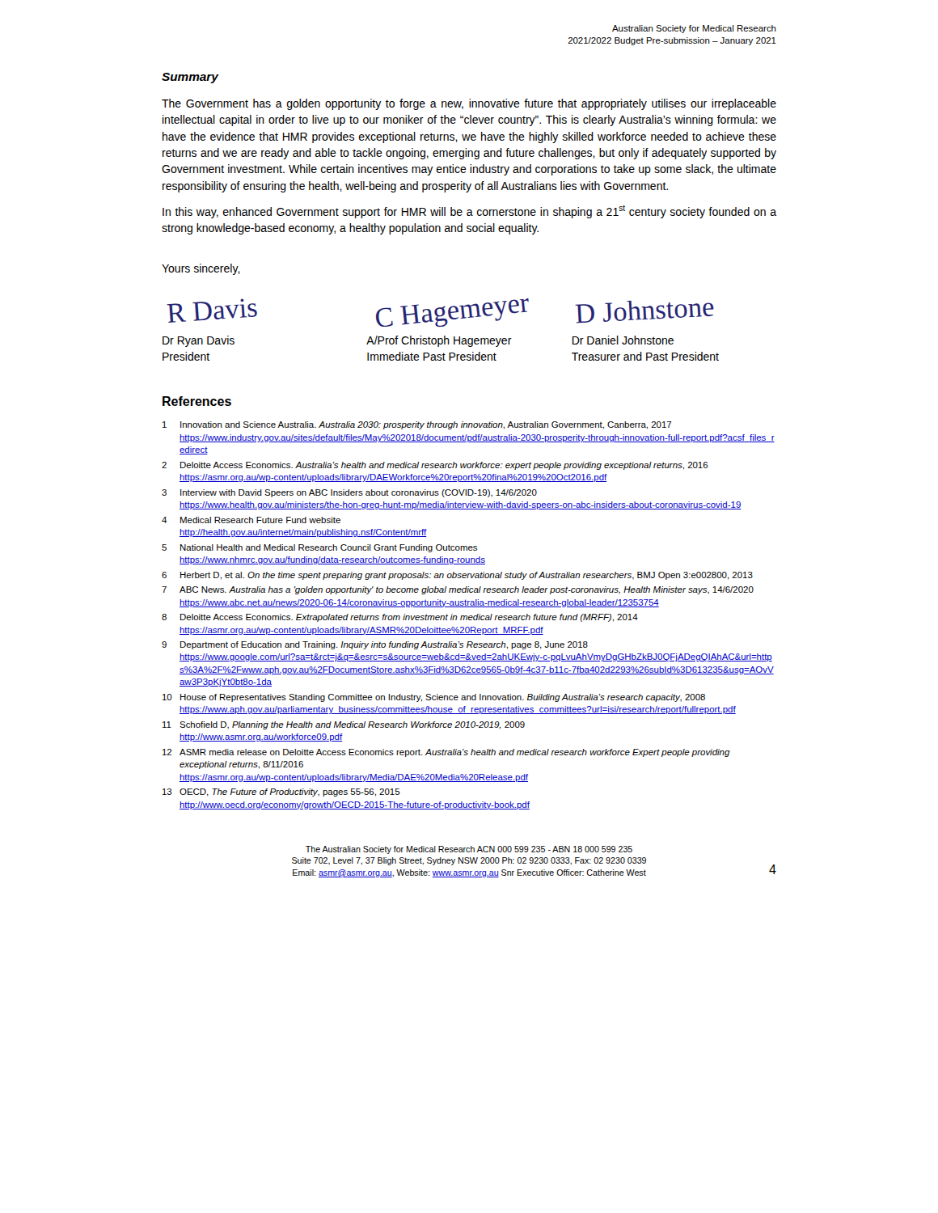Australian Society for Medical Research
2021/2022 Budget Pre-submission – January 2021
Summary
The Government has a golden opportunity to forge a new, innovative future that appropriately utilises our irreplaceable intellectual capital in order to live up to our moniker of the “clever country”. This is clearly Australia’s winning formula: we have the evidence that HMR provides exceptional returns, we have the highly skilled workforce needed to achieve these returns and we are ready and able to tackle ongoing, emerging and future challenges, but only if adequately supported by Government investment. While certain incentives may entice industry and corporations to take up some slack, the ultimate responsibility of ensuring the health, well-being and prosperity of all Australians lies with Government.
In this way, enhanced Government support for HMR will be a cornerstone in shaping a 21st century society founded on a strong knowledge-based economy, a healthy population and social equality.
Yours sincerely,
| R Davis | C Hagemeyer | D Johnstone |
| Dr Ryan Davis | A/Prof Christoph Hagemeyer | Dr Daniel Johnstone |
| President | Immediate Past President | Treasurer and Past President |
References
Innovation and Science Australia. Australia 2030: prosperity through innovation, Australian Government, Canberra, 2017 https://www.industry.gov.au/sites/default/files/May%202018/document/pdf/australia-2030-prosperity-through-innovation-full-report.pdf?acsf_files_redirect
Deloitte Access Economics. Australia’s health and medical research workforce: expert people providing exceptional returns, 2016 https://asmr.org.au/wp-content/uploads/library/DAEWorkforce%20report%20final%2019%20Oct2016.pdf
Interview with David Speers on ABC Insiders about coronavirus (COVID-19), 14/6/2020 https://www.health.gov.au/ministers/the-hon-greg-hunt-mp/media/interview-with-david-speers-on-abc-insiders-about-coronavirus-covid-19
Medical Research Future Fund website http://health.gov.au/internet/main/publishing.nsf/Content/mrff
National Health and Medical Research Council Grant Funding Outcomes https://www.nhmrc.gov.au/funding/data-research/outcomes-funding-rounds
Herbert D, et al. On the time spent preparing grant proposals: an observational study of Australian researchers, BMJ Open 3:e002800, 2013
ABC News. Australia has a 'golden opportunity' to become global medical research leader post-coronavirus, Health Minister says, 14/6/2020 https://www.abc.net.au/news/2020-06-14/coronavirus-opportunity-australia-medical-research-global-leader/12353754
Deloitte Access Economics. Extrapolated returns from investment in medical research future fund (MRFF), 2014 https://asmr.org.au/wp-content/uploads/library/ASMR%20Deloittee%20Report_MRFF.pdf
Department of Education and Training. Inquiry into funding Australia’s Research, page 8, June 2018 https://www.google.com/url?sa=t&rct=j&q=&esrc=s&source=web&cd=&ved=2ahUKEwjy-c-pqLvuAhVmyDgGHbZkBJ0QFjADegQIAhAC&url=https%3A%2F%2Fwww.aph.gov.au%2FDocumentStore.ashx%3Fid%3D62ce9565-0b9f-4c37-b11c-7fba402d2293%26subId%3D613235&usg=AOvVaw3P3pKjYt0bt8o-1da
House of Representatives Standing Committee on Industry, Science and Innovation. Building Australia’s research capacity, 2008 https://www.aph.gov.au/parliamentary_business/committees/house_of_representatives_committees?url=isi/research/report/fullreport.pdf
Schofield D, Planning the Health and Medical Research Workforce 2010-2019, 2009 http://www.asmr.org.au/workforce09.pdf
ASMR media release on Deloitte Access Economics report. Australia’s health and medical research workforce Expert people providing exceptional returns, 8/11/2016 https://asmr.org.au/wp-content/uploads/library/Media/DAE%20Media%20Release.pdf
OECD, The Future of Productivity, pages 55-56, 2015 http://www.oecd.org/economy/growth/OECD-2015-The-future-of-productivity-book.pdf
The Australian Society for Medical Research ACN 000 599 235 - ABN 18 000 599 235
Suite 702, Level 7, 37 Bligh Street, Sydney NSW 2000 Ph: 02 9230 0333, Fax: 02 9230 0339
Email: asmr@asmr.org.au, Website: www.asmr.org.au Snr Executive Officer: Catherine West 4